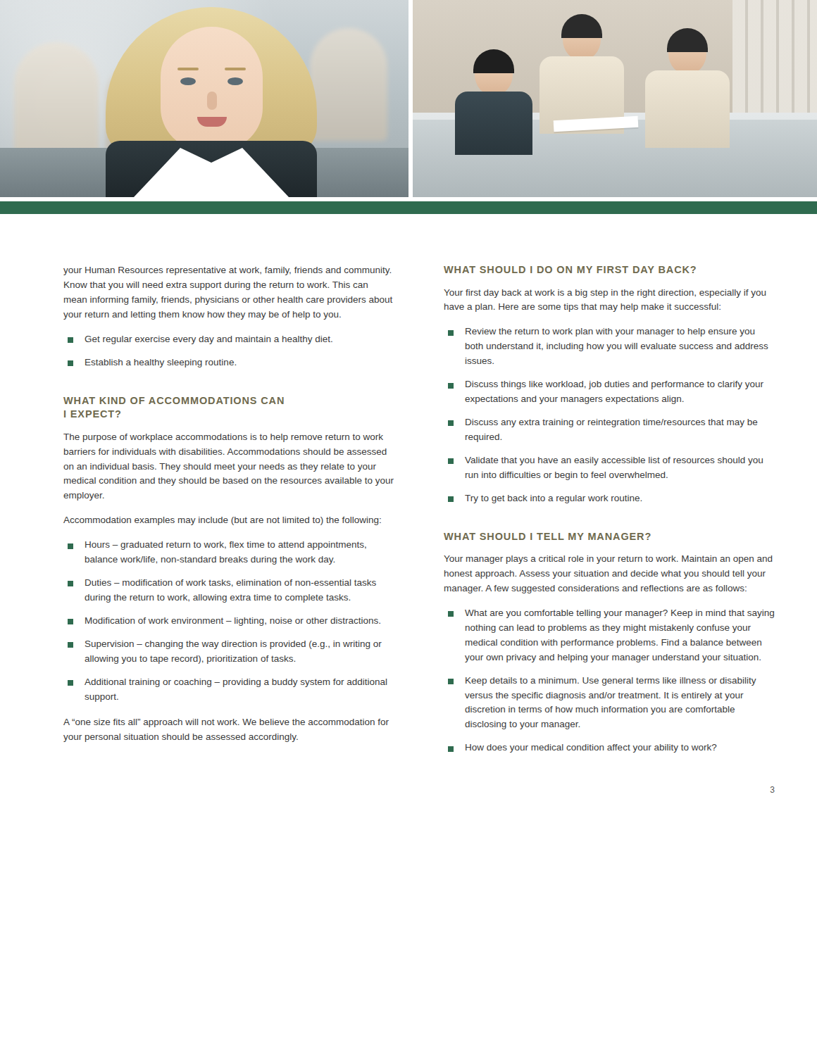your Human Resources representative at work, family, friends and community. Know that you will need extra support during the return to work. This can mean informing family, friends, physicians or other health care providers about your return and letting them know how they may be of help to you.
Get regular exercise every day and maintain a healthy diet.
Establish a healthy sleeping routine.
What kind of accommodations can
I expect?
The purpose of workplace accommodations is to help remove return to work barriers for individuals with disabilities. Accommodations should be assessed on an individual basis. They should meet your needs as they relate to your medical condition and they should be based on the resources available to your employer.
Accommodation examples may include (but are not limited to) the following:
Hours – graduated return to work, flex time to attend appointments, balance work/life, non-standard breaks during the work day.
Duties – modification of work tasks, elimination of non-essential tasks during the return to work, allowing extra time to complete tasks.
Modification of work environment – lighting, noise or other distractions.
Supervision – changing the way direction is provided (e.g., in writing or allowing you to tape record), prioritization of tasks.
Additional training or coaching – providing a buddy system for additional support.
A “one size fits all” approach will not work. We believe the accommodation for your personal situation should be assessed accordingly.
What should I do on my first day back?
Your first day back at work is a big step in the right direction, especially if you have a plan. Here are some tips that may help make it successful:
Review the return to work plan with your manager to help ensure you both understand it, including how you will evaluate success and address issues.
Discuss things like workload, job duties and performance to clarify your expectations and your managers expectations align.
Discuss any extra training or reintegration time/resources that may be required.
Validate that you have an easily accessible list of resources should you run into difficulties or begin to feel overwhelmed.
Try to get back into a regular work routine.
What should I tell my manager?
Your manager plays a critical role in your return to work. Maintain an open and honest approach. Assess your situation and decide what you should tell your manager. A few suggested considerations and reflections are as follows:
What are you comfortable telling your manager? Keep in mind that saying nothing can lead to problems as they might mistakenly confuse your medical condition with performance problems. Find a balance between your own privacy and helping your manager understand your situation.
Keep details to a minimum. Use general terms like illness or disability versus the specific diagnosis and/or treatment. It is entirely at your discretion in terms of how much information you are comfortable disclosing to your manager.
How does your medical condition affect your ability to work?
3